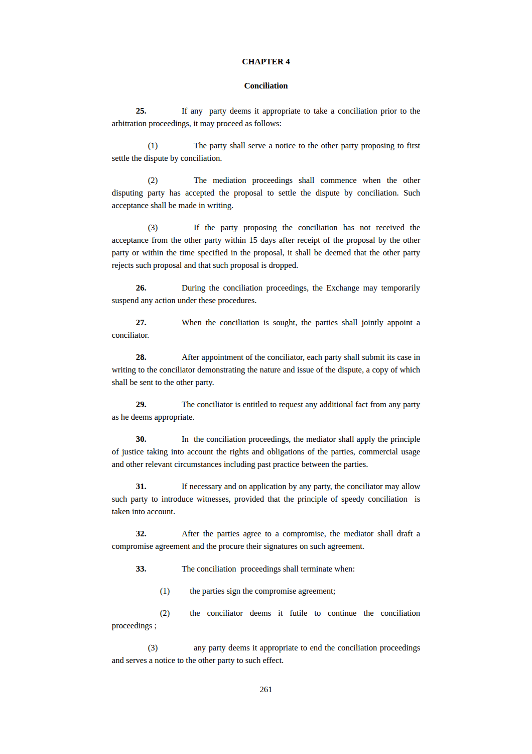CHAPTER 4
Conciliation
25. If any party deems it appropriate to take a conciliation prior to the arbitration proceedings, it may proceed as follows:
(1) The party shall serve a notice to the other party proposing to first settle the dispute by conciliation.
(2) The mediation proceedings shall commence when the other disputing party has accepted the proposal to settle the dispute by conciliation. Such acceptance shall be made in writing.
(3) If the party proposing the conciliation has not received the acceptance from the other party within 15 days after receipt of the proposal by the other party or within the time specified in the proposal, it shall be deemed that the other party rejects such proposal and that such proposal is dropped.
26. During the conciliation proceedings, the Exchange may temporarily suspend any action under these procedures.
27. When the conciliation is sought, the parties shall jointly appoint a conciliator.
28. After appointment of the conciliator, each party shall submit its case in writing to the conciliator demonstrating the nature and issue of the dispute, a copy of which shall be sent to the other party.
29. The conciliator is entitled to request any additional fact from any party as he deems appropriate.
30. In the conciliation proceedings, the mediator shall apply the principle of justice taking into account the rights and obligations of the parties, commercial usage and other relevant circumstances including past practice between the parties.
31. If necessary and on application by any party, the conciliator may allow such party to introduce witnesses, provided that the principle of speedy conciliation is taken into account.
32. After the parties agree to a compromise, the mediator shall draft a compromise agreement and the procure their signatures on such agreement.
33. The conciliation proceedings shall terminate when:
(1) the parties sign the compromise agreement;
(2) the conciliator deems it futile to continue the conciliation proceedings ;
(3) any party deems it appropriate to end the conciliation proceedings and serves a notice to the other party to such effect.
261